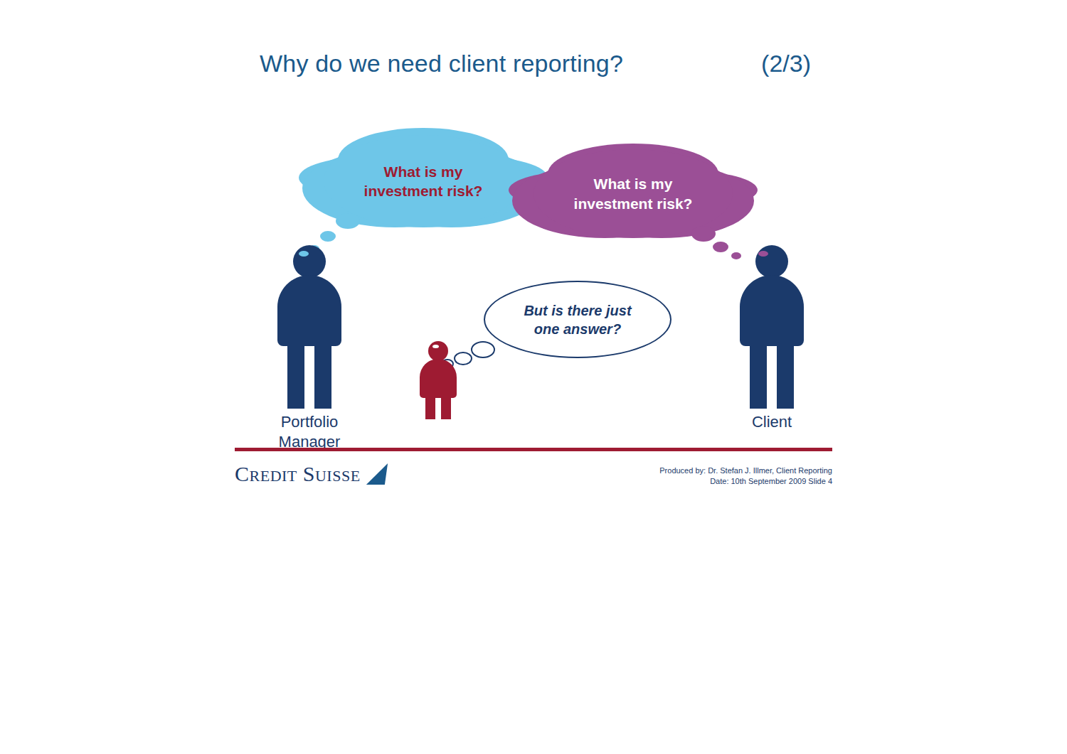Why do we need client reporting?
(2/3)
What is my
investment risk?
What is my
investment risk?
But is there just
one answer?
Portfolio
Manager
Client
CREDIT SUISSE
Produced by: Dr. Stefan J. Illmer, Client Reporting
Date: 10th September 2009 Slide 4